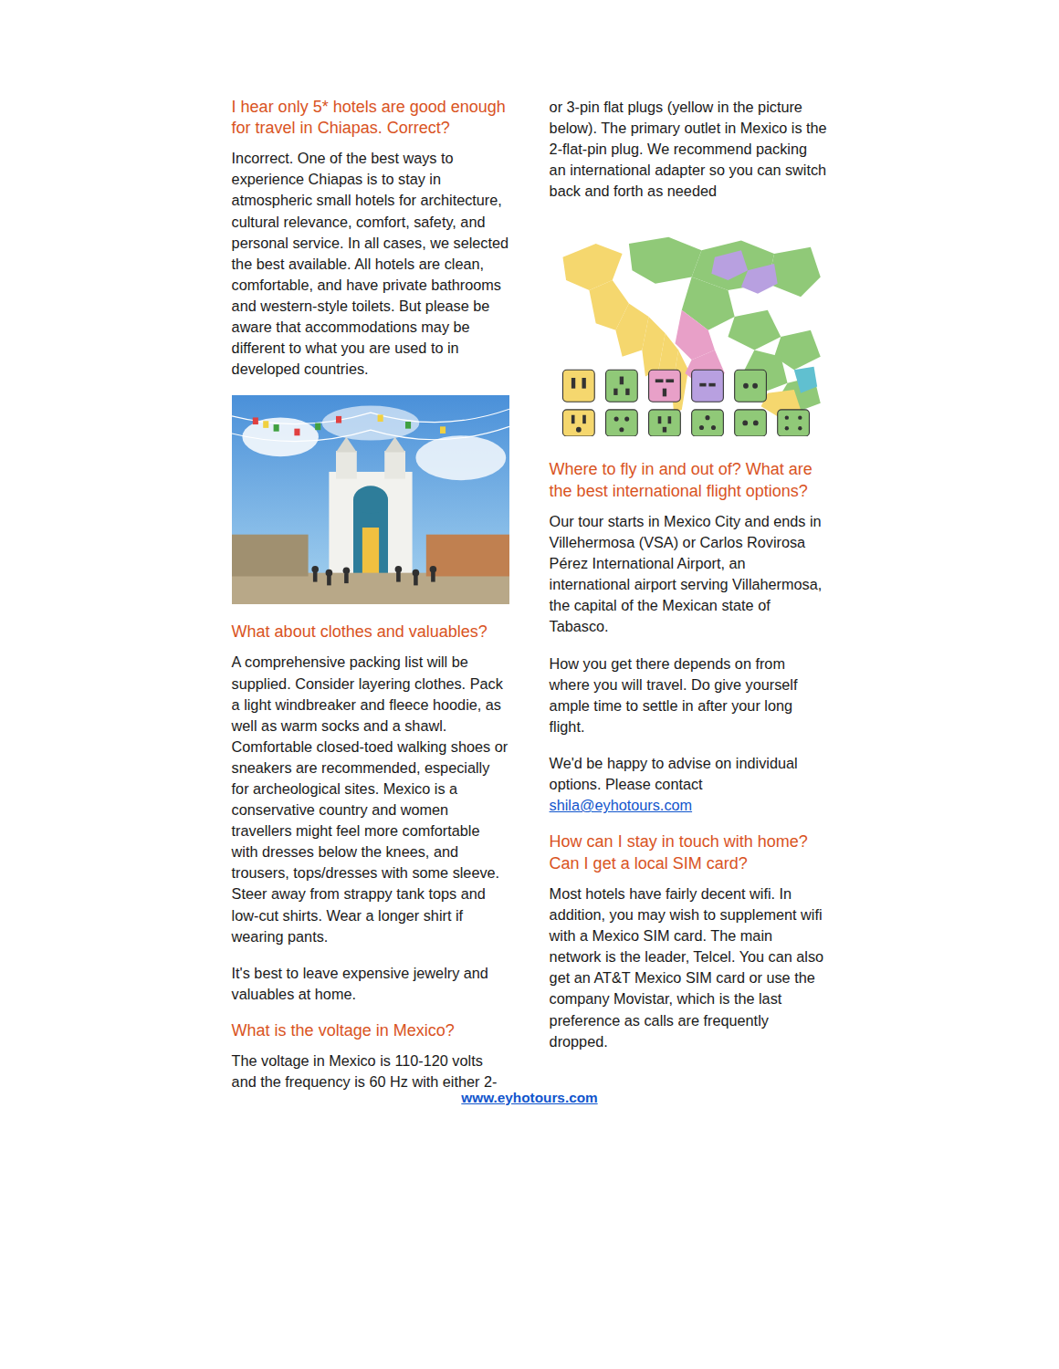I hear only 5* hotels are good enough for travel in Chiapas. Correct?
Incorrect. One of the best ways to experience Chiapas is to stay in atmospheric small hotels for architecture, cultural relevance, comfort, safety, and personal service. In all cases, we selected the best available. All hotels are clean, comfortable, and have private bathrooms and western-style toilets. But please be aware that accommodations may be different to what you are used to in developed countries.
What about clothes and valuables?
A comprehensive packing list will be supplied. Consider layering clothes. Pack a light windbreaker and fleece hoodie, as well as warm socks and a shawl. Comfortable closed-toed walking shoes or sneakers are recommended, especially for archeological sites. Mexico is a conservative country and women travellers might feel more comfortable with dresses below the knees, and trousers, tops/dresses with some sleeve. Steer away from strappy tank tops and low-cut shirts. Wear a longer shirt if wearing pants.
It's best to leave expensive jewelry and valuables at home.
What is the voltage in Mexico?
The voltage in Mexico is 110-120 volts and the frequency is 60 Hz with either 2- or 3-pin flat plugs (yellow in the picture below). The primary outlet in Mexico is the 2-flat-pin plug. We recommend packing an international adapter so you can switch back and forth as needed
Where to fly in and out of? What are the best international flight options?
Our tour starts in Mexico City and ends in Villehermosa (VSA) or Carlos Rovirosa Pérez International Airport, an international airport serving Villahermosa, the capital of the Mexican state of Tabasco.
How you get there depends on from where you will travel. Do give yourself ample time to settle in after your long flight.
We'd be happy to advise on individual options. Please contact shila@eyhotours.com
How can I stay in touch with home? Can I get a local SIM card?
Most hotels have fairly decent wifi. In addition, you may wish to supplement wifi with a Mexico SIM card. The main network is the leader, Telcel. You can also get an AT&T Mexico SIM card or use the company Movistar, which is the last preference as calls are frequently dropped.
www.eyhotours.com